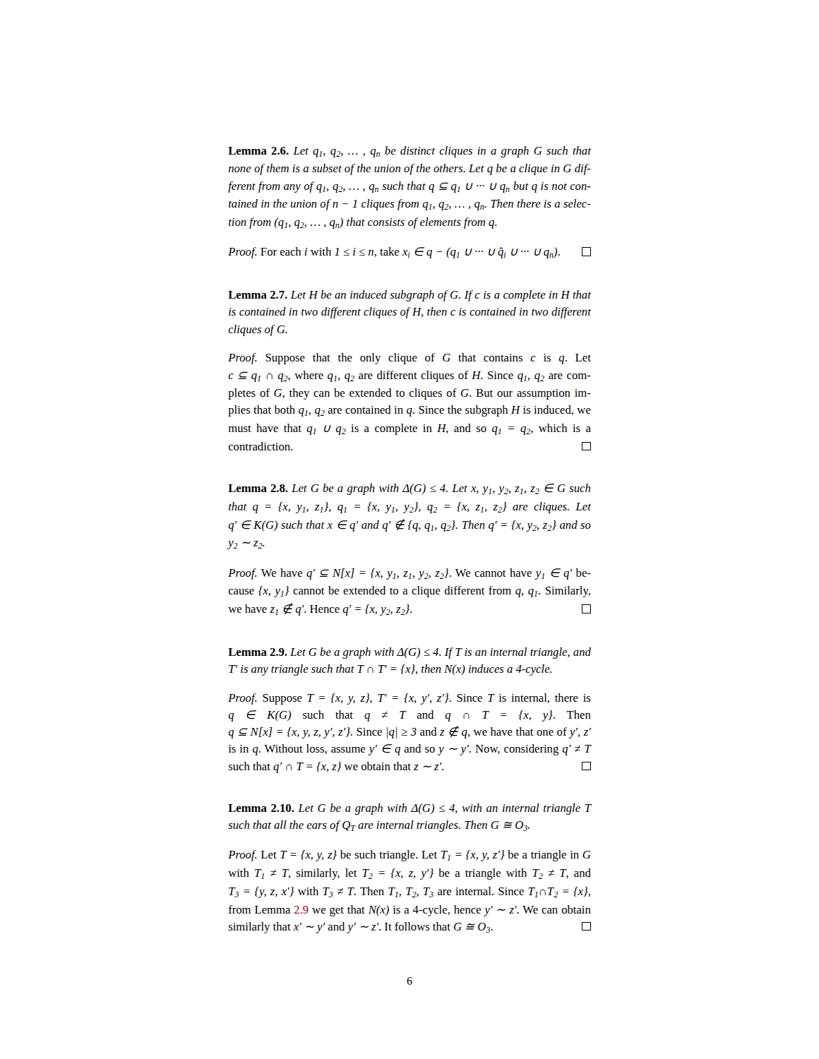Lemma 2.6. Let q1, q2, … , qn be distinct cliques in a graph G such that none of them is a subset of the union of the others. Let q be a clique in G different from any of q1, q2, … , qn such that q ⊆ q1 ∪ ··· ∪ qn but q is not contained in the union of n − 1 cliques from q1, q2, … , qn. Then there is a selection from (q1, q2, … , qn) that consists of elements from q.
Proof. For each i with 1 ≤ i ≤ n, take xi ∈ q − (q1 ∪ ··· ∪ q̂i ∪ ··· ∪ qn).
Lemma 2.7. Let H be an induced subgraph of G. If c is a complete in H that is contained in two different cliques of H, then c is contained in two different cliques of G.
Proof. Suppose that the only clique of G that contains c is q. Let c ⊆ q1 ∩ q2, where q1, q2 are different cliques of H. Since q1, q2 are completes of G, they can be extended to cliques of G. But our assumption implies that both q1, q2 are contained in q. Since the subgraph H is induced, we must have that q1 ∪ q2 is a complete in H, and so q1 = q2, which is a contradiction.
Lemma 2.8. Let G be a graph with Δ(G) ≤ 4. Let x, y1, y2, z1, z2 ∈ G such that q = {x, y1, z1}, q1 = {x, y1, y2}, q2 = {x, z1, z2} are cliques. Let q′ ∈ K(G) such that x ∈ q′ and q′ ∉ {q, q1, q2}. Then q′ = {x, y2, z2} and so y2 ∼ z2.
Proof. We have q′ ⊆ N[x] = {x, y1, z1, y2, z2}. We cannot have y1 ∈ q′ because {x, y1} cannot be extended to a clique different from q, q1. Similarly, we have z1 ∉ q′. Hence q′ = {x, y2, z2}.
Lemma 2.9. Let G be a graph with Δ(G) ≤ 4. If T is an internal triangle, and T′ is any triangle such that T ∩ T′ = {x}, then N(x) induces a 4-cycle.
Proof. Suppose T = {x, y, z}, T′ = {x, y′, z′}. Since T is internal, there is q ∈ K(G) such that q ≠ T and q ∩ T = {x, y}. Then q ⊆ N[x] = {x, y, z, y′, z′}. Since |q| ≥ 3 and z ∉ q, we have that one of y′, z′ is in q. Without loss, assume y′ ∈ q and so y ∼ y′. Now, considering q′ ≠ T such that q′ ∩ T = {x, z} we obtain that z ∼ z′.
Lemma 2.10. Let G be a graph with Δ(G) ≤ 4, with an internal triangle T such that all the ears of QT are internal triangles. Then G ≅ O3.
Proof. Let T = {x, y, z} be such triangle. Let T1 = {x, y, z′} be a triangle in G with T1 ≠ T, similarly, let T2 = {x, z, y′} be a triangle with T2 ≠ T, and T3 = {y, z, x′} with T3 ≠ T. Then T1, T2, T3 are internal. Since T1∩T2 = {x}, from Lemma 2.9 we get that N(x) is a 4-cycle, hence y′ ∼ z′. We can obtain similarly that x′ ∼ y′ and y′ ∼ z′. It follows that G ≅ O3.
6